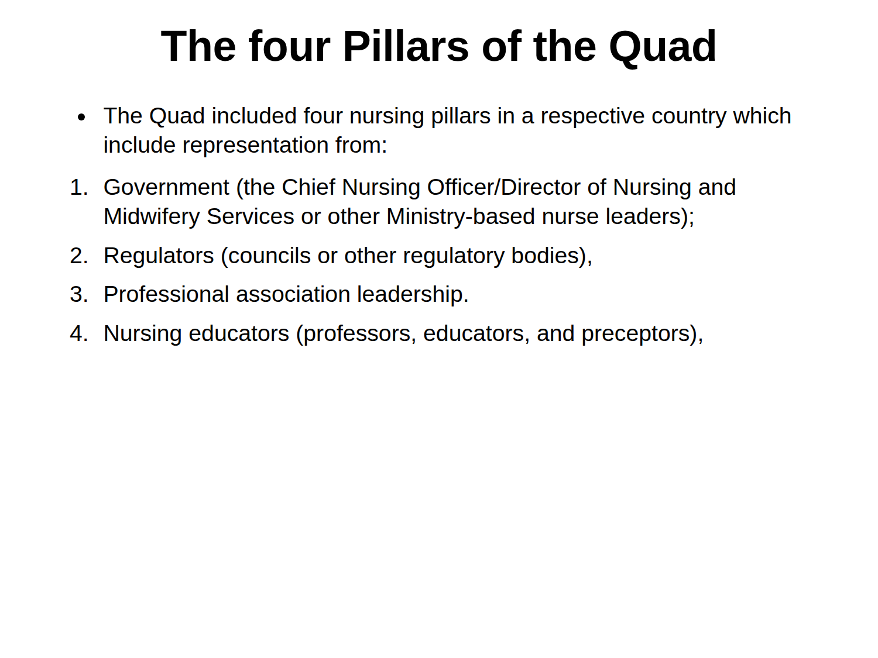The four Pillars of the Quad
The Quad included four nursing pillars in a respective country which include representation from:
Government (the Chief Nursing Officer/Director of Nursing and Midwifery Services or other Ministry-based nurse leaders);
Regulators (councils or other regulatory bodies),
Professional association leadership.
Nursing educators (professors, educators, and preceptors),